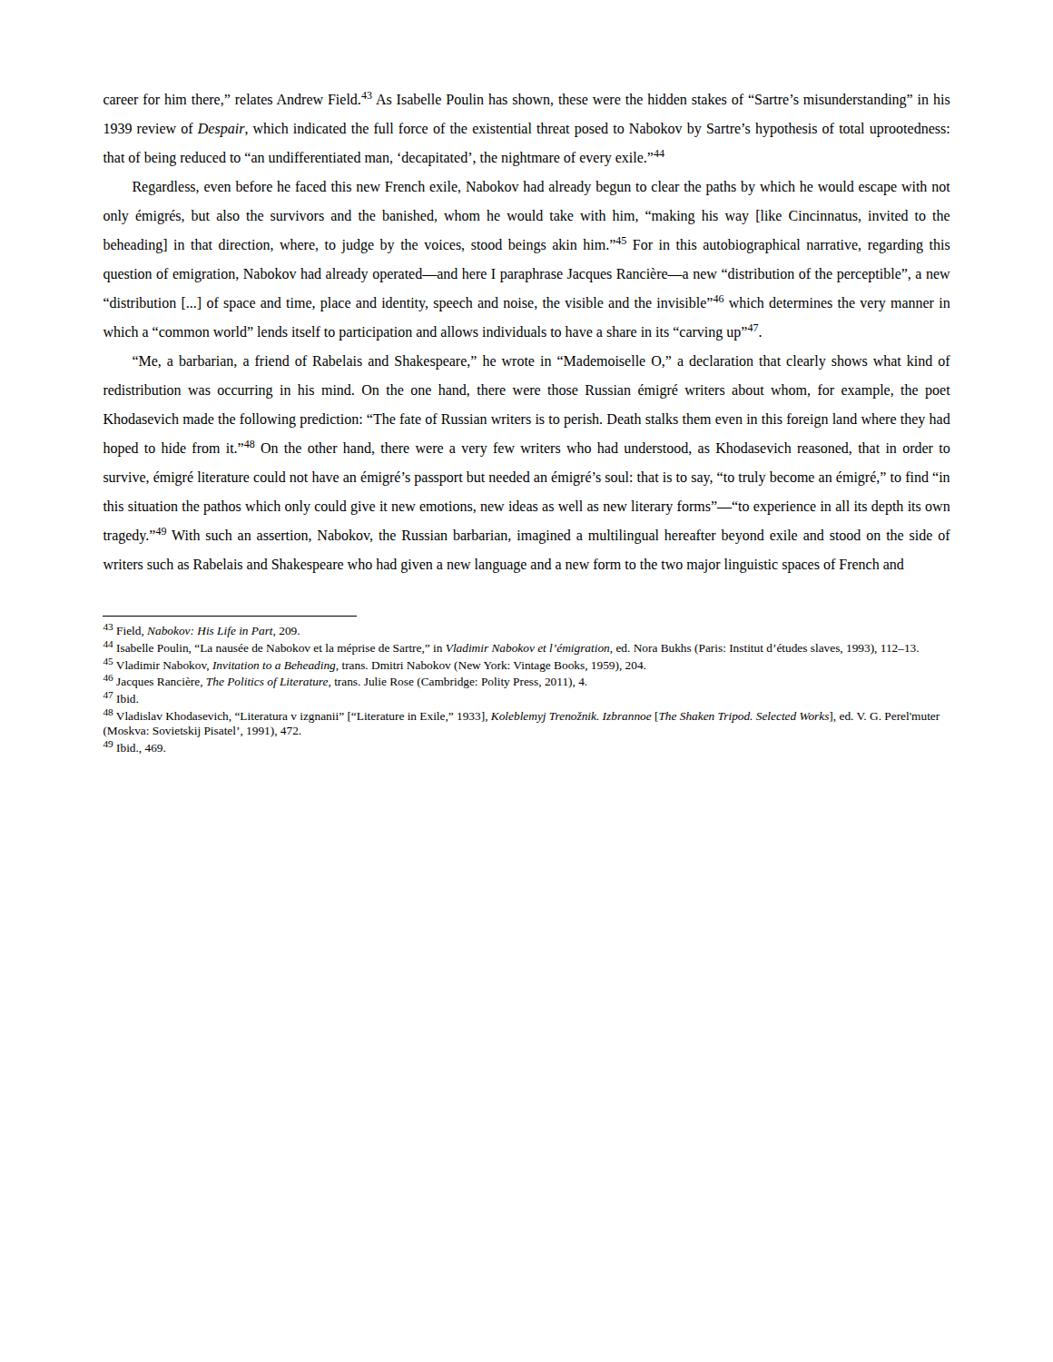career for him there,” relates Andrew Field.43 As Isabelle Poulin has shown, these were the hidden stakes of “Sartre’s misunderstanding” in his 1939 review of Despair, which indicated the full force of the existential threat posed to Nabokov by Sartre’s hypothesis of total uprootedness: that of being reduced to “an undifferentiated man, ‘decapitated’, the nightmare of every exile.”44
Regardless, even before he faced this new French exile, Nabokov had already begun to clear the paths by which he would escape with not only émigrés, but also the survivors and the banished, whom he would take with him, “making his way [like Cincinnatus, invited to the beheading] in that direction, where, to judge by the voices, stood beings akin him.”45 For in this autobiographical narrative, regarding this question of emigration, Nabokov had already operated—and here I paraphrase Jacques Rancière—a new “distribution of the perceptible”, a new “distribution [...] of space and time, place and identity, speech and noise, the visible and the invisible”46 which determines the very manner in which a “common world” lends itself to participation and allows individuals to have a share in its “carving up”47.
“Me, a barbarian, a friend of Rabelais and Shakespeare,” he wrote in “Mademoiselle O,” a declaration that clearly shows what kind of redistribution was occurring in his mind. On the one hand, there were those Russian émigré writers about whom, for example, the poet Khodasevich made the following prediction: “The fate of Russian writers is to perish. Death stalks them even in this foreign land where they had hoped to hide from it.”48 On the other hand, there were a very few writers who had understood, as Khodasevich reasoned, that in order to survive, émigré literature could not have an émigré’s passport but needed an émigré’s soul: that is to say, “to truly become an émigré,” to find “in this situation the pathos which only could give it new emotions, new ideas as well as new literary forms”—“to experience in all its depth its own tragedy.”49 With such an assertion, Nabokov, the Russian barbarian, imagined a multilingual hereafter beyond exile and stood on the side of writers such as Rabelais and Shakespeare who had given a new language and a new form to the two major linguistic spaces of French and
43 Field, Nabokov: His Life in Part, 209.
44 Isabelle Poulin, “La nausée de Nabokov et la méprise de Sartre,” in Vladimir Nabokov et l’émigration, ed. Nora Bukhs (Paris: Institut d’études slaves, 1993), 112–13.
45 Vladimir Nabokov, Invitation to a Beheading, trans. Dmitri Nabokov (New York: Vintage Books, 1959), 204.
46 Jacques Rancière, The Politics of Literature, trans. Julie Rose (Cambridge: Polity Press, 2011), 4.
47 Ibid.
48 Vladislav Khodasevich, “Literatura v izgnanii” [“Literature in Exile,” 1933], Koleblemyj Trenožnik. Izbrannoe [The Shaken Tripod. Selected Works], ed. V. G. Perel'muter (Moskva: Sovietskij Pisatel’, 1991), 472.
49 Ibid., 469.